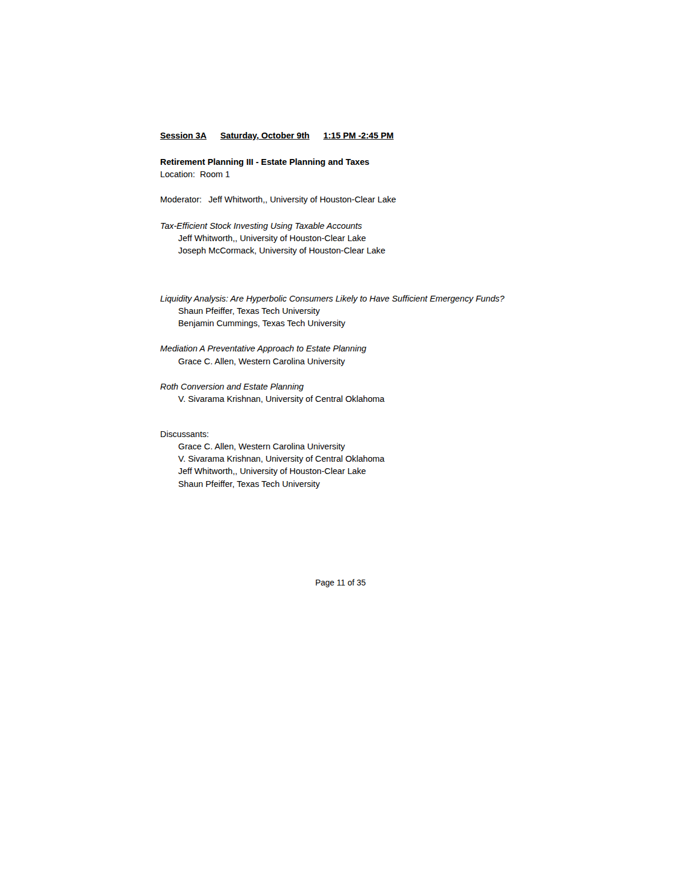Session 3A Saturday, October 9th 1:15 PM -2:45 PM
Retirement Planning III - Estate Planning and Taxes
Location: Room 1
Moderator: Jeff Whitworth,, University of Houston-Clear Lake
Tax-Efficient Stock Investing Using Taxable Accounts
Jeff Whitworth,, University of Houston-Clear Lake
Joseph McCormack, University of Houston-Clear Lake
Liquidity Analysis: Are Hyperbolic Consumers Likely to Have Sufficient Emergency Funds?
Shaun Pfeiffer, Texas Tech University
Benjamin Cummings, Texas Tech University
Mediation A Preventative Approach to Estate Planning
Grace C. Allen, Western Carolina University
Roth Conversion and Estate Planning
V. Sivarama Krishnan, University of Central Oklahoma
Discussants:
Grace C. Allen, Western Carolina University
V. Sivarama Krishnan, University of Central Oklahoma
Jeff Whitworth,, University of Houston-Clear Lake
Shaun Pfeiffer, Texas Tech University
Page 11 of 35